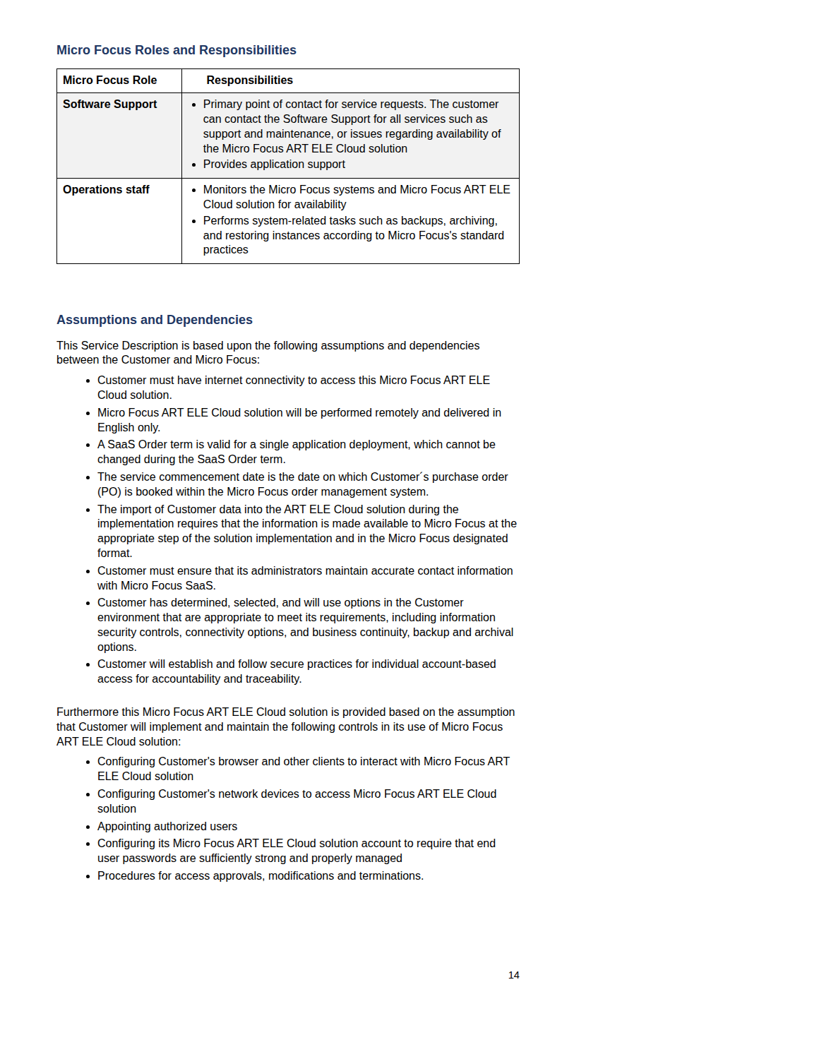Micro Focus Roles and Responsibilities
| Micro Focus Role | Responsibilities |
| --- | --- |
| Software Support | Primary point of contact for service requests. The customer can contact the Software Support for all services such as support and maintenance, or issues regarding availability of the Micro Focus ART ELE Cloud solution Provides application support |
| Operations staff | Monitors the Micro Focus systems and Micro Focus ART ELE Cloud solution for availability Performs system-related tasks such as backups, archiving, and restoring instances according to Micro Focus's standard practices |
Assumptions and Dependencies
This Service Description is based upon the following assumptions and dependencies between the Customer and Micro Focus:
Customer must have internet connectivity to access this Micro Focus ART ELE Cloud solution.
Micro Focus ART ELE Cloud solution will be performed remotely and delivered in English only.
A SaaS Order term is valid for a single application deployment, which cannot be changed during the SaaS Order term.
The service commencement date is the date on which Customer´s purchase order (PO) is booked within the Micro Focus order management system.
The import of Customer data into the ART ELE Cloud solution during the implementation requires that the information is made available to Micro Focus at the appropriate step of the solution implementation and in the Micro Focus designated format.
Customer must ensure that its administrators maintain accurate contact information with Micro Focus SaaS.
Customer has determined, selected, and will use options in the Customer environment that are appropriate to meet its requirements, including information security controls, connectivity options, and business continuity, backup and archival options.
Customer will establish and follow secure practices for individual account-based access for accountability and traceability.
Furthermore this Micro Focus ART ELE Cloud solution is provided based on the assumption that Customer will implement and maintain the following controls in its use of Micro Focus ART ELE Cloud solution:
Configuring Customer's browser and other clients to interact with Micro Focus ART ELE Cloud solution
Configuring Customer's network devices to access Micro Focus ART ELE Cloud solution
Appointing authorized users
Configuring its Micro Focus ART ELE Cloud solution account to require that end user passwords are sufficiently strong and properly managed
Procedures for access approvals, modifications and terminations.
14